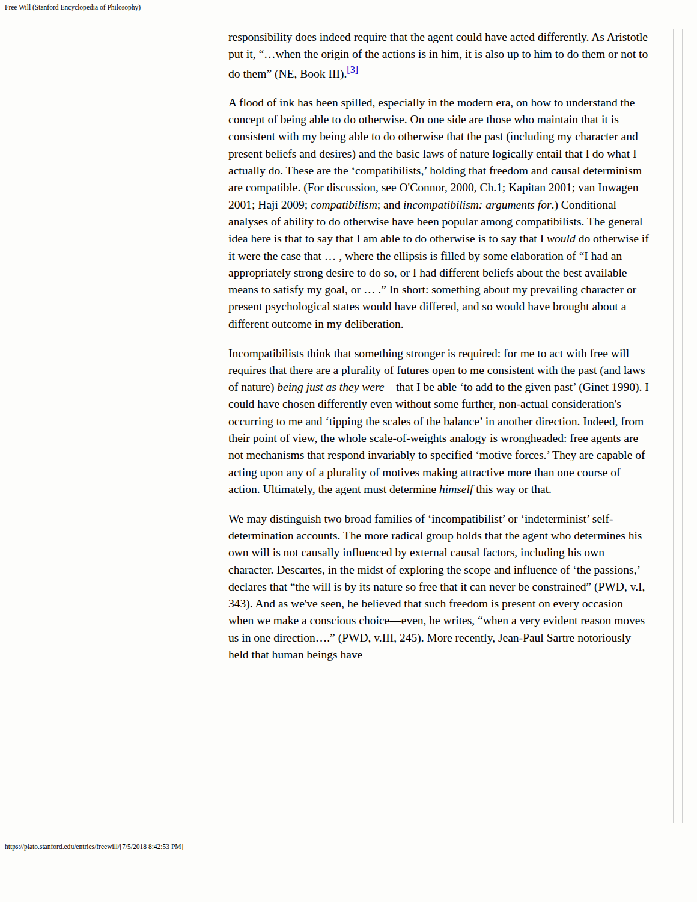Free Will (Stanford Encyclopedia of Philosophy)
responsibility does indeed require that the agent could have acted differently. As Aristotle put it, “…when the origin of the actions is in him, it is also up to him to do them or not to do them” (NE, Book III).[3]
A flood of ink has been spilled, especially in the modern era, on how to understand the concept of being able to do otherwise. On one side are those who maintain that it is consistent with my being able to do otherwise that the past (including my character and present beliefs and desires) and the basic laws of nature logically entail that I do what I actually do. These are the ‘compatibilists,’ holding that freedom and causal determinism are compatible. (For discussion, see O'Connor, 2000, Ch.1; Kapitan 2001; van Inwagen 2001; Haji 2009; compatibilism; and incompatibilism: arguments for.) Conditional analyses of ability to do otherwise have been popular among compatibilists. The general idea here is that to say that I am able to do otherwise is to say that I would do otherwise if it were the case that … , where the ellipsis is filled by some elaboration of “I had an appropriately strong desire to do so, or I had different beliefs about the best available means to satisfy my goal, or … .” In short: something about my prevailing character or present psychological states would have differed, and so would have brought about a different outcome in my deliberation.
Incompatibilists think that something stronger is required: for me to act with free will requires that there are a plurality of futures open to me consistent with the past (and laws of nature) being just as they were—that I be able ‘to add to the given past’ (Ginet 1990). I could have chosen differently even without some further, non-actual consideration's occurring to me and ‘tipping the scales of the balance’ in another direction. Indeed, from their point of view, the whole scale-of-weights analogy is wrongheaded: free agents are not mechanisms that respond invariably to specified ‘motive forces.’ They are capable of acting upon any of a plurality of motives making attractive more than one course of action. Ultimately, the agent must determine himself this way or that.
We may distinguish two broad families of ‘incompatibilist’ or ‘indeterminist’ self-determination accounts. The more radical group holds that the agent who determines his own will is not causally influenced by external causal factors, including his own character. Descartes, in the midst of exploring the scope and influence of ‘the passions,’ declares that “the will is by its nature so free that it can never be constrained” (PWD, v.I, 343). And as we've seen, he believed that such freedom is present on every occasion when we make a conscious choice—even, he writes, “when a very evident reason moves us in one direction….” (PWD, v.III, 245). More recently, Jean-Paul Sartre notoriously held that human beings have
https://plato.stanford.edu/entries/freewill/[7/5/2018 8:42:53 PM]